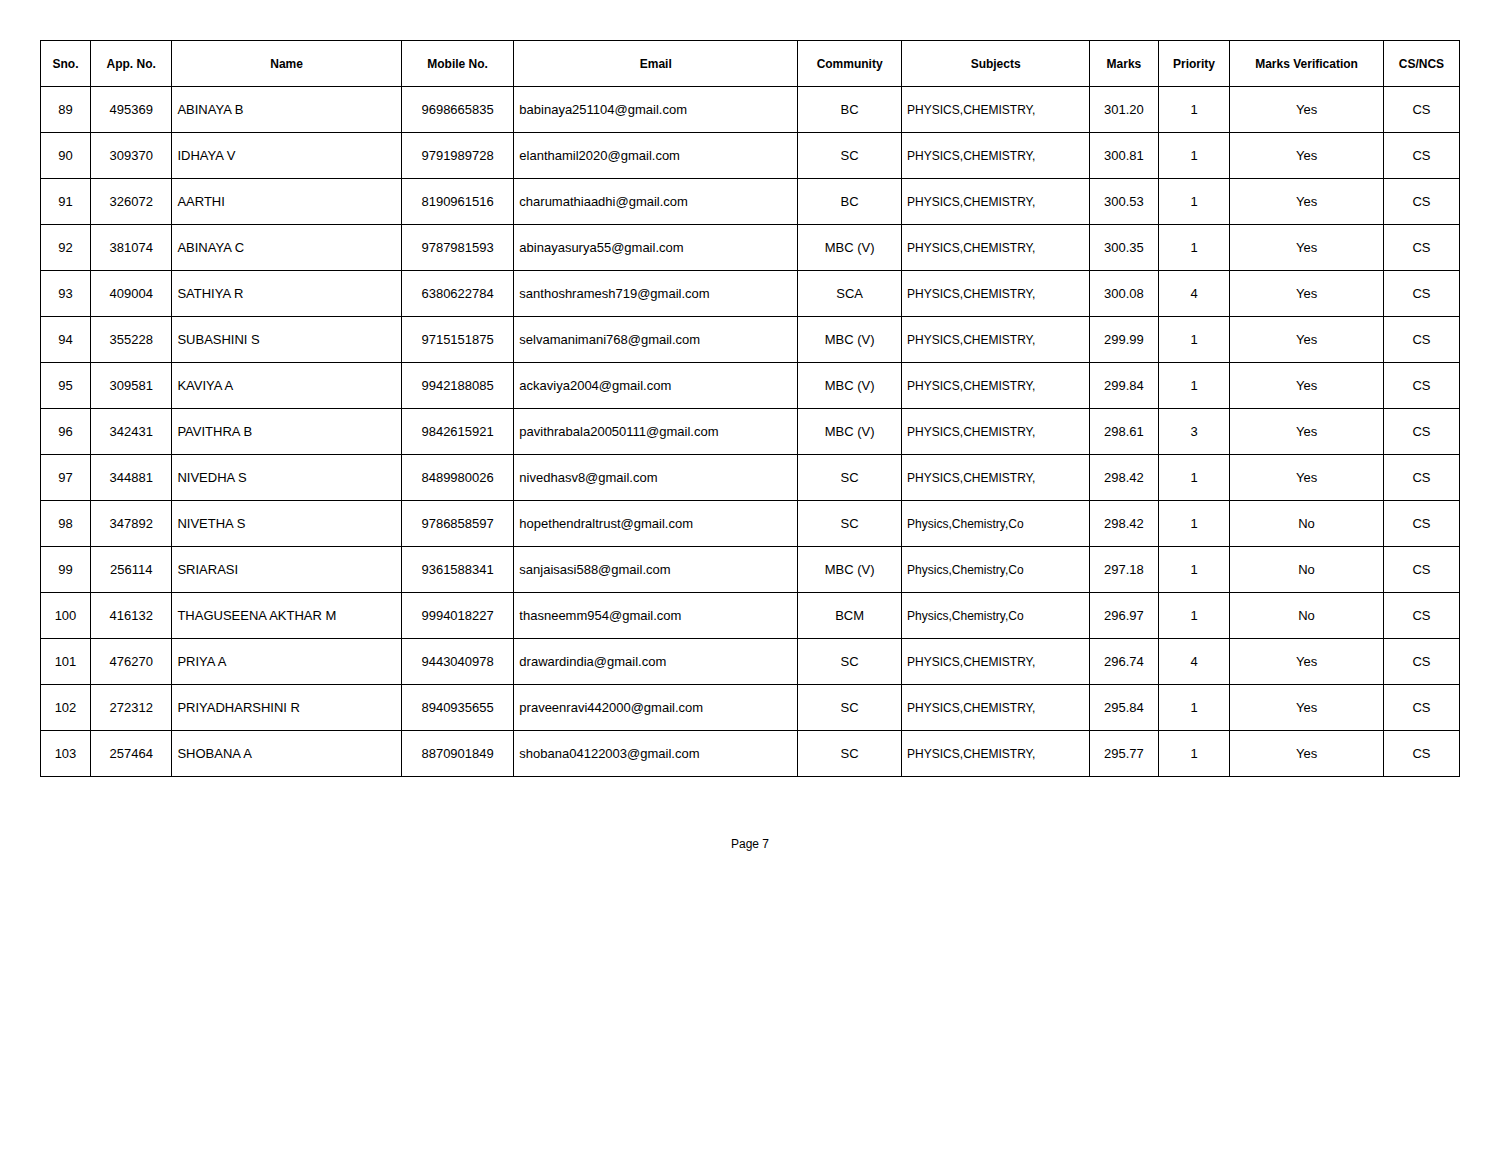| Sno. | App. No. | Name | Mobile No. | Email | Community | Subjects | Marks | Priority | Marks Verification | CS/NCS |
| --- | --- | --- | --- | --- | --- | --- | --- | --- | --- | --- |
| 89 | 495369 | ABINAYA B | 9698665835 | babinaya251104@gmail.com | BC | PHYSICS,CHEMISTRY, | 301.20 | 1 | Yes | CS |
| 90 | 309370 | IDHAYA V | 9791989728 | elanthamil2020@gmail.com | SC | PHYSICS,CHEMISTRY, | 300.81 | 1 | Yes | CS |
| 91 | 326072 | AARTHI | 8190961516 | charumathiaadhi@gmail.com | BC | PHYSICS,CHEMISTRY, | 300.53 | 1 | Yes | CS |
| 92 | 381074 | ABINAYA C | 9787981593 | abinayasurya55@gmail.com | MBC (V) | PHYSICS,CHEMISTRY, | 300.35 | 1 | Yes | CS |
| 93 | 409004 | SATHIYA R | 6380622784 | santhoshramesh719@gmail.com | SCA | PHYSICS,CHEMISTRY, | 300.08 | 4 | Yes | CS |
| 94 | 355228 | SUBASHINI S | 9715151875 | selvamanimani768@gmail.com | MBC (V) | PHYSICS,CHEMISTRY, | 299.99 | 1 | Yes | CS |
| 95 | 309581 | KAVIYA A | 9942188085 | ackaviya2004@gmail.com | MBC (V) | PHYSICS,CHEMISTRY, | 299.84 | 1 | Yes | CS |
| 96 | 342431 | PAVITHRA B | 9842615921 | pavithrabala20050111@gmail.com | MBC (V) | PHYSICS,CHEMISTRY, | 298.61 | 3 | Yes | CS |
| 97 | 344881 | NIVEDHA S | 8489980026 | nivedhasv8@gmail.com | SC | PHYSICS,CHEMISTRY, | 298.42 | 1 | Yes | CS |
| 98 | 347892 | NIVETHA S | 9786858597 | hopethendraltrust@gmail.com | SC | Physics,Chemistry,Co | 298.42 | 1 | No | CS |
| 99 | 256114 | SRIARASI | 9361588341 | sanjaisasi588@gmail.com | MBC (V) | Physics,Chemistry,Co | 297.18 | 1 | No | CS |
| 100 | 416132 | THAGUSEENA AKTHAR M | 9994018227 | thasneemm954@gmail.com | BCM | Physics,Chemistry,Co | 296.97 | 1 | No | CS |
| 101 | 476270 | PRIYA A | 9443040978 | drawardindia@gmail.com | SC | PHYSICS,CHEMISTRY, | 296.74 | 4 | Yes | CS |
| 102 | 272312 | PRIYADHARSHINI R | 8940935655 | praveenravi442000@gmail.com | SC | PHYSICS,CHEMISTRY, | 295.84 | 1 | Yes | CS |
| 103 | 257464 | SHOBANA A | 8870901849 | shobana04122003@gmail.com | SC | PHYSICS,CHEMISTRY, | 295.77 | 1 | Yes | CS |
Page 7